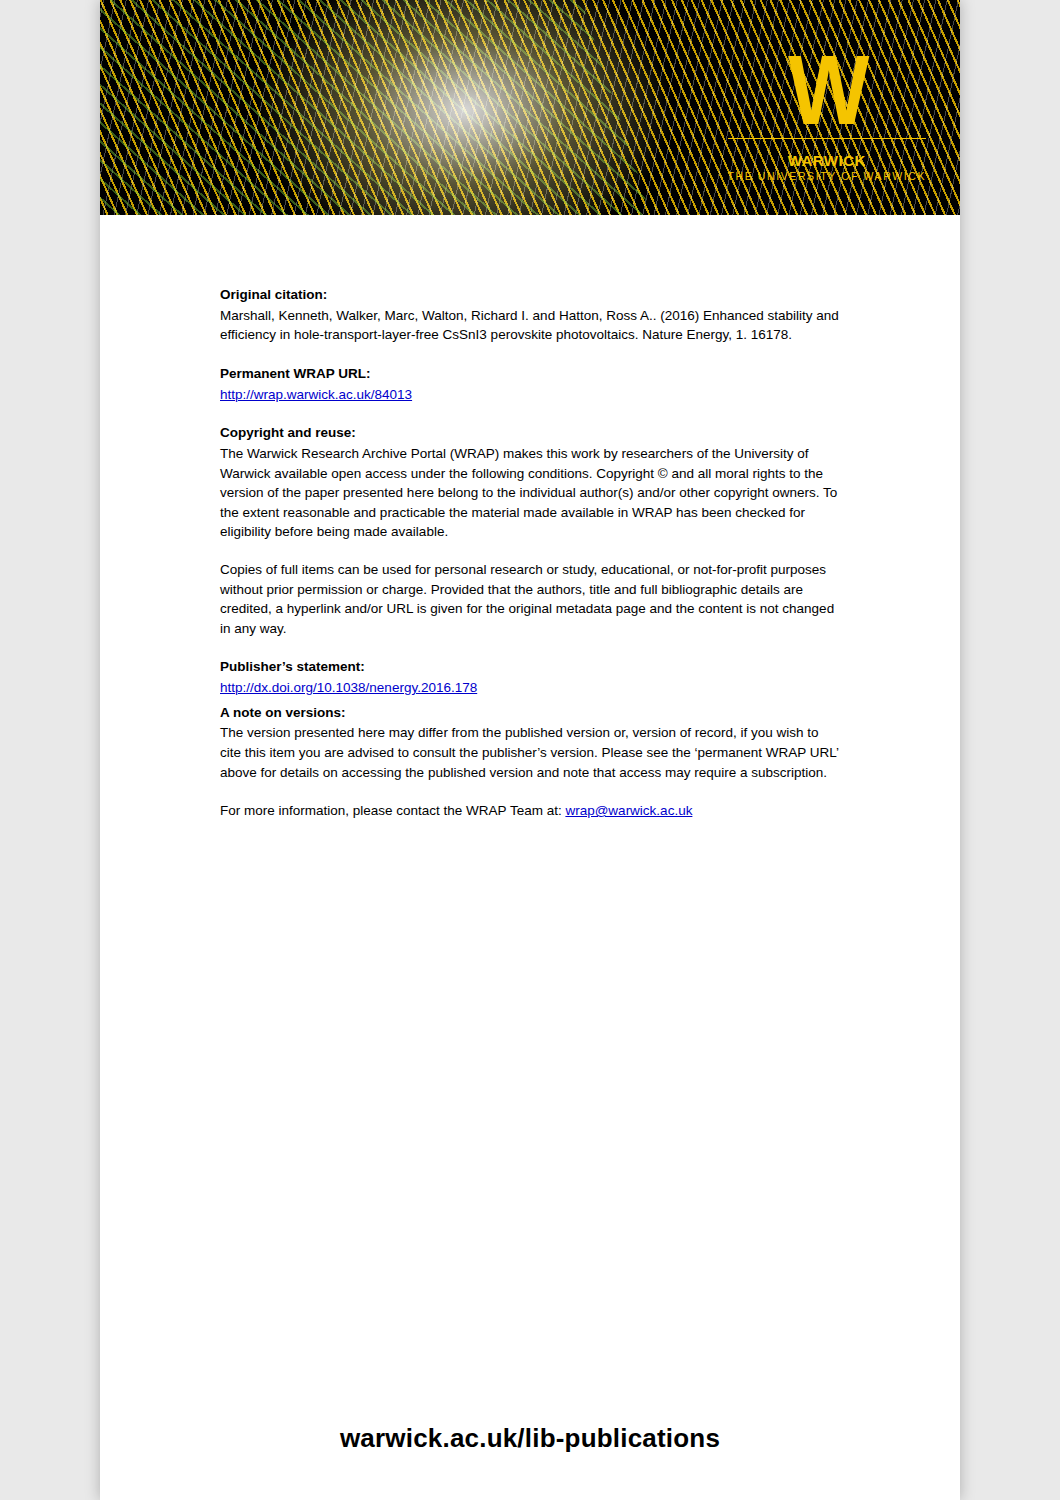W WARWICK THE UNIVERSITY OF WARWICK
Original citation:
Marshall, Kenneth, Walker, Marc, Walton, Richard I. and Hatton, Ross A.. (2016) Enhanced stability and efficiency in hole-transport-layer-free CsSnI3 perovskite photovoltaics. Nature Energy, 1. 16178.
Permanent WRAP URL:
http://wrap.warwick.ac.uk/84013
Copyright and reuse:
The Warwick Research Archive Portal (WRAP) makes this work by researchers of the University of Warwick available open access under the following conditions. Copyright © and all moral rights to the version of the paper presented here belong to the individual author(s) and/or other copyright owners. To the extent reasonable and practicable the material made available in WRAP has been checked for eligibility before being made available.
Copies of full items can be used for personal research or study, educational, or not-for-profit purposes without prior permission or charge. Provided that the authors, title and full bibliographic details are credited, a hyperlink and/or URL is given for the original metadata page and the content is not changed in any way.
Publisher’s statement:
http://dx.doi.org/10.1038/nenergy.2016.178
A note on versions:
The version presented here may differ from the published version or, version of record, if you wish to cite this item you are advised to consult the publisher’s version. Please see the ‘permanent WRAP URL’ above for details on accessing the published version and note that access may require a subscription.
For more information, please contact the WRAP Team at: wrap@warwick.ac.uk
warwick.ac.uk/lib-publications